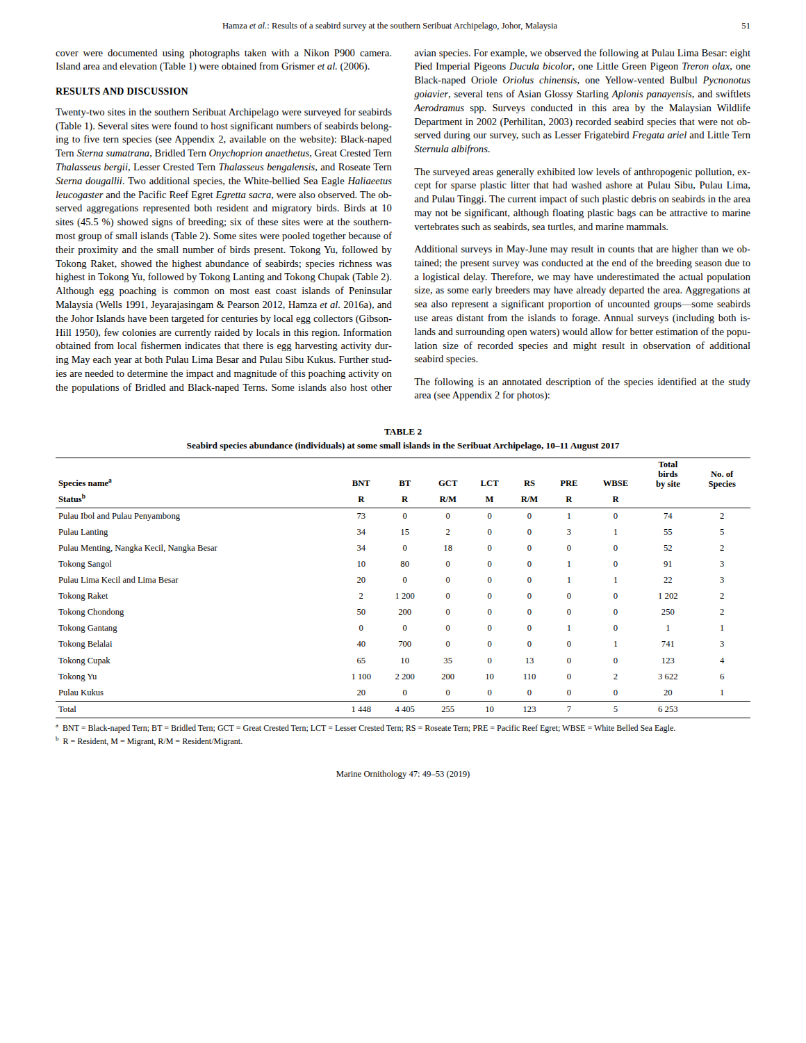Hamza et al.: Results of a seabird survey at the southern Seribuat Archipelago, Johor, Malaysia
51
cover were documented using photographs taken with a Nikon P900 camera. Island area and elevation (Table 1) were obtained from Grismer et al. (2006).
Results and Discussion
Twenty-two sites in the southern Seribuat Archipelago were surveyed for seabirds (Table 1). Several sites were found to host significant numbers of seabirds belonging to five tern species (see Appendix 2, available on the website): Black-naped Tern Sterna sumatrana, Bridled Tern Onychoprion anaethetus, Great Crested Tern Thalasseus bergii, Lesser Crested Tern Thalasseus bengalensis, and Roseate Tern Sterna dougallii. Two additional species, the White-bellied Sea Eagle Haliaeetus leucogaster and the Pacific Reef Egret Egretta sacra, were also observed. The observed aggregations represented both resident and migratory birds. Birds at 10 sites (45.5 %) showed signs of breeding; six of these sites were at the southernmost group of small islands (Table 2). Some sites were pooled together because of their proximity and the small number of birds present. Tokong Yu, followed by Tokong Raket, showed the highest abundance of seabirds; species richness was highest in Tokong Yu, followed by Tokong Lanting and Tokong Chupak (Table 2). Although egg poaching is common on most east coast islands of Peninsular Malaysia (Wells 1991, Jeyarajasingam & Pearson 2012, Hamza et al. 2016a), and the Johor Islands have been targeted for centuries by local egg collectors (Gibson-Hill 1950), few colonies are currently raided by locals in this region. Information obtained from local fishermen indicates that there is egg harvesting activity during May each year at both Pulau Lima Besar and Pulau Sibu Kukus. Further studies are needed to determine the impact and magnitude of this poaching activity on the populations of Bridled and Black-naped Terns. Some islands also host other avian species. For example, we observed the following at Pulau Lima Besar: eight Pied Imperial Pigeons Ducula bicolor, one Little Green Pigeon Treron olax, one Black-naped Oriole Oriolus chinensis, one Yellow-vented Bulbul Pycnonotus goiavier, several tens of Asian Glossy Starling Aplonis panayensis, and swiftlets Aerodramus spp. Surveys conducted in this area by the Malaysian Wildlife Department in 2002 (Perhilitan, 2003) recorded seabird species that were not observed during our survey, such as Lesser Frigatebird Fregata ariel and Little Tern Sternula albifrons.
The surveyed areas generally exhibited low levels of anthropogenic pollution, except for sparse plastic litter that had washed ashore at Pulau Sibu, Pulau Lima, and Pulau Tinggi. The current impact of such plastic debris on seabirds in the area may not be significant, although floating plastic bags can be attractive to marine vertebrates such as seabirds, sea turtles, and marine mammals.
Additional surveys in May-June may result in counts that are higher than we obtained; the present survey was conducted at the end of the breeding season due to a logistical delay. Therefore, we may have underestimated the actual population size, as some early breeders may have already departed the area. Aggregations at sea also represent a significant proportion of uncounted groups—some seabirds use areas distant from the islands to forage. Annual surveys (including both islands and surrounding open waters) would allow for better estimation of the population size of recorded species and might result in observation of additional seabird species.
The following is an annotated description of the species identified at the study area (see Appendix 2 for photos):
TABLE 2 Seabird species abundance (individuals) at some small islands in the Seribuat Archipelago, 10–11 August 2017
| Species name a | BNT | BT | GCT | LCT | RS | PRE | WBSE | Total birds by site | No. of Species |
| --- | --- | --- | --- | --- | --- | --- | --- | --- | --- |
| Status b | R | R | R/M | M | R/M | R | R | | |
| Pulau Ibol and Pulau Penyambong | 73 | 0 | 0 | 0 | 0 | 1 | 0 | 74 | 2 |
| Pulau Lanting | 34 | 15 | 2 | 0 | 0 | 3 | 1 | 55 | 5 |
| Pulau Menting, Nangka Kecil, Nangka Besar | 34 | 0 | 18 | 0 | 0 | 0 | 0 | 52 | 2 |
| Tokong Sangol | 10 | 80 | 0 | 0 | 0 | 1 | 0 | 91 | 3 |
| Pulau Lima Kecil and Lima Besar | 20 | 0 | 0 | 0 | 0 | 1 | 1 | 22 | 3 |
| Tokong Raket | 2 | 1 200 | 0 | 0 | 0 | 0 | 0 | 1 202 | 2 |
| Tokong Chondong | 50 | 200 | 0 | 0 | 0 | 0 | 0 | 250 | 2 |
| Tokong Gantang | 0 | 0 | 0 | 0 | 0 | 1 | 0 | 1 | 1 |
| Tokong Belalai | 40 | 700 | 0 | 0 | 0 | 0 | 1 | 741 | 3 |
| Tokong Cupak | 65 | 10 | 35 | 0 | 13 | 0 | 0 | 123 | 4 |
| Tokong Yu | 1 100 | 2 200 | 200 | 10 | 110 | 0 | 2 | 3 622 | 6 |
| Pulau Kukus | 20 | 0 | 0 | 0 | 0 | 0 | 0 | 20 | 1 |
| Total | 1 448 | 4 405 | 255 | 10 | 123 | 7 | 5 | 6 253 | |
a BNT = Black-naped Tern; BT = Bridled Tern; GCT = Great Crested Tern; LCT = Lesser Crested Tern; RS = Roseate Tern; PRE = Pacific Reef Egret; WBSE = White Belled Sea Eagle.
b R = Resident, M = Migrant, R/M = Resident/Migrant.
Marine Ornithology 47: 49–53 (2019)